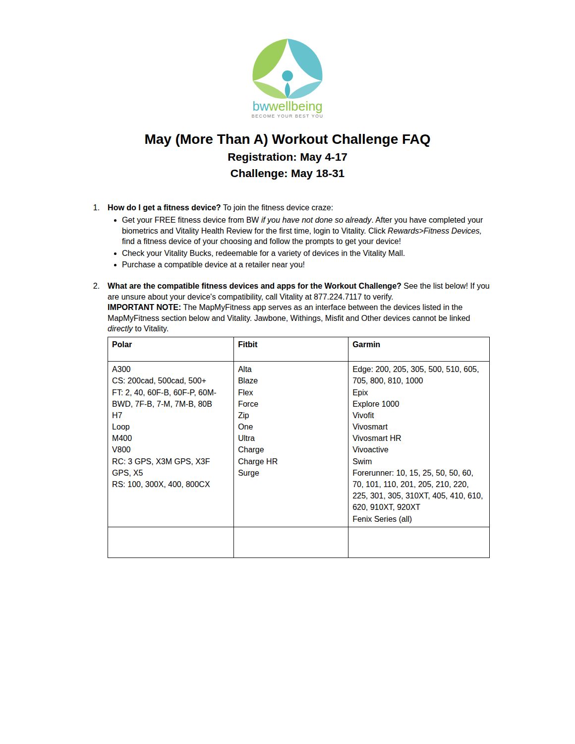bwwellbeing BECOME YOUR BEST YOU
May (More Than A) Workout Challenge FAQ
Registration: May 4-17
Challenge: May 18-31
How do I get a fitness device? To join the fitness device craze:
Get your FREE fitness device from BW if you have not done so already. After you have completed your biometrics and Vitality Health Review for the first time, login to Vitality. Click Rewards>Fitness Devices, find a fitness device of your choosing and follow the prompts to get your device!
Check your Vitality Bucks, redeemable for a variety of devices in the Vitality Mall.
Purchase a compatible device at a retailer near you!
What are the compatible fitness devices and apps for the Workout Challenge? See the list below! If you are unsure about your device's compatibility, call Vitality at 877.224.7117 to verify.
IMPORTANT NOTE: The MapMyFitness app serves as an interface between the devices listed in the MapMyFitness section below and Vitality. Jawbone, Withings, Misfit and Other devices cannot be linked directly to Vitality.
| Polar | Fitbit | Garmin |
| --- | --- | --- |
| A300 CS: 200cad, 500cad, 500+ FT: 2, 40, 60F-B, 60F-P, 60M-BWD, 7F-B, 7-M, 7M-B, 80B H7 Loop M400 V800 RC: 3 GPS, X3M GPS, X3F GPS, X5 RS: 100, 300X, 400, 800CX | Alta Blaze Flex Force Zip One Ultra Charge Charge HR Surge | Edge: 200, 205, 305, 500, 510, 605, 705, 800, 810, 1000 Epix Explore 1000 Vivofit Vivosmart Vivosmart HR Vivoactive Swim Forerunner: 10, 15, 25, 50, 50, 60, 70, 101, 110, 201, 205, 210, 220, 225, 301, 305, 310XT, 405, 410, 610, 620, 910XT, 920XT Fenix Series (all) |